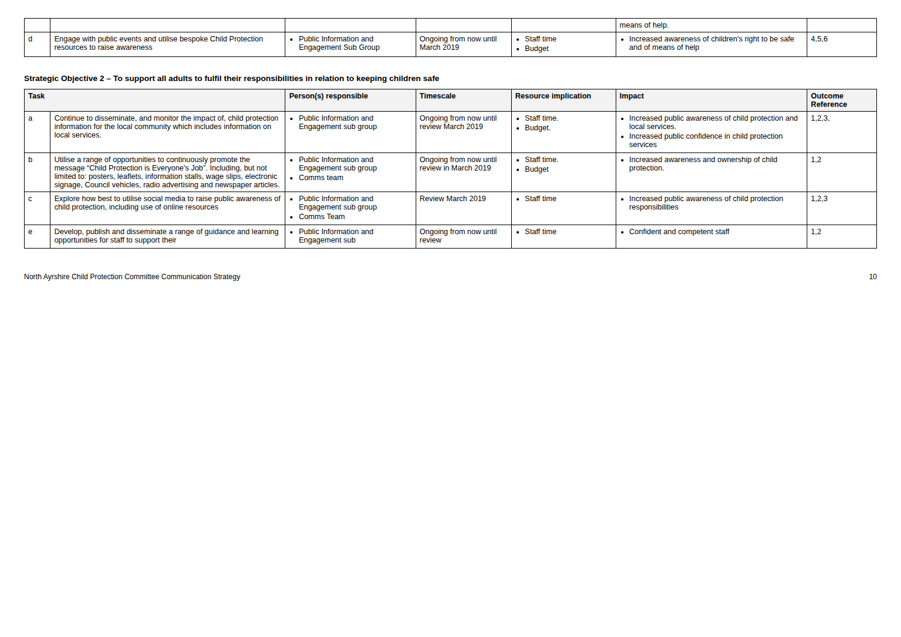| | | | | | means of help. | |
| d | Engage with public events and utilise bespoke Child Protection resources to raise awareness | Public Information and Engagement Sub Group | Ongoing from now until March 2019 | Staff time Budget | Increased awareness of children's right to be safe and of means of help | 4,5,6 |
Strategic Objective 2 – To support all adults to fulfil their responsibilities in relation to keeping children safe
| Task | Person(s) responsible | Timescale | Resource implication | Impact | Outcome Reference |
| --- | --- | --- | --- | --- | --- |
| a | Continue to disseminate, and monitor the impact of, child protection information for the local community which includes information on local services. | Public Information and Engagement sub group | Ongoing from now until review March 2019 | Staff time. Budget. | Increased public awareness of child protection and local services. Increased public confidence in child protection services | 1,2,3, |
| b | Utilise a range of opportunities to continuously promote the message “Child Protection is Everyone's Job”. Including, but not limited to: posters, leaflets, information stalls, wage slips, electronic signage, Council vehicles, radio advertising and newspaper articles. | Public Information and Engagement sub group Comms team | Ongoing from now until review in March 2019 | Staff time. Budget | Increased awareness and ownership of child protection. | 1,2 |
| c | Explore how best to utilise social media to raise public awareness of child protection, including use of online resources | Public Information and Engagement sub group Comms Team | Review March 2019 | Staff time | Increased public awareness of child protection responsibilities | 1,2,3 |
| e | Develop, publish and disseminate a range of guidance and learning opportunities for staff to support their | Public Information and Engagement sub | Ongoing from now until review | Staff time | Confident and competent staff | 1,2 |
North Ayrshire Child Protection Committee Communication Strategy 10